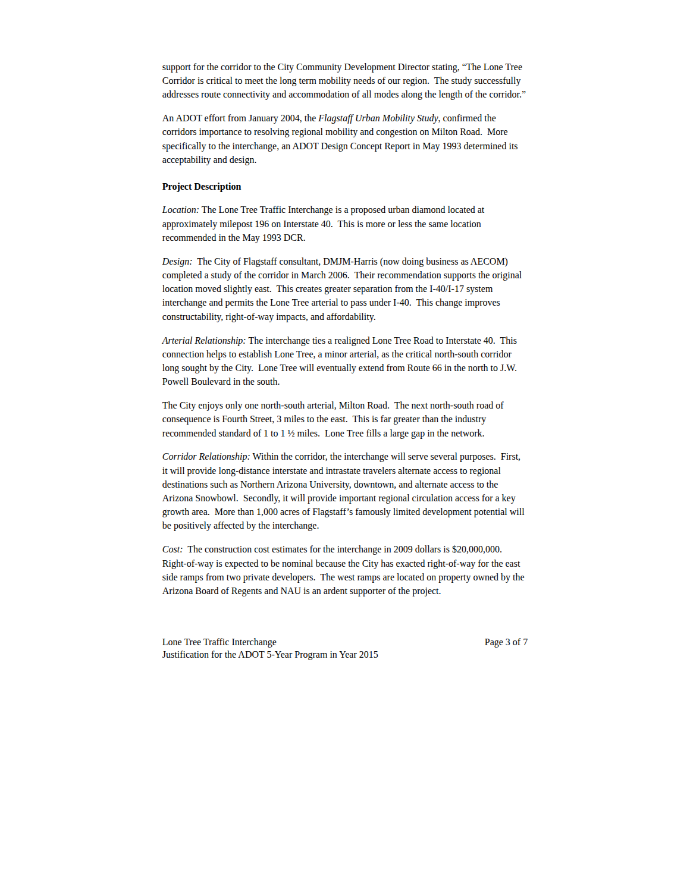support for the corridor to the City Community Development Director stating, “The Lone Tree Corridor is critical to meet the long term mobility needs of our region. The study successfully addresses route connectivity and accommodation of all modes along the length of the corridor.”
An ADOT effort from January 2004, the Flagstaff Urban Mobility Study, confirmed the corridors importance to resolving regional mobility and congestion on Milton Road. More specifically to the interchange, an ADOT Design Concept Report in May 1993 determined its acceptability and design.
Project Description
Location: The Lone Tree Traffic Interchange is a proposed urban diamond located at approximately milepost 196 on Interstate 40. This is more or less the same location recommended in the May 1993 DCR.
Design: The City of Flagstaff consultant, DMJM-Harris (now doing business as AECOM) completed a study of the corridor in March 2006. Their recommendation supports the original location moved slightly east. This creates greater separation from the I-40/I-17 system interchange and permits the Lone Tree arterial to pass under I-40. This change improves constructability, right-of-way impacts, and affordability.
Arterial Relationship: The interchange ties a realigned Lone Tree Road to Interstate 40. This connection helps to establish Lone Tree, a minor arterial, as the critical north-south corridor long sought by the City. Lone Tree will eventually extend from Route 66 in the north to J.W. Powell Boulevard in the south.
The City enjoys only one north-south arterial, Milton Road. The next north-south road of consequence is Fourth Street, 3 miles to the east. This is far greater than the industry recommended standard of 1 to 1 ½ miles. Lone Tree fills a large gap in the network.
Corridor Relationship: Within the corridor, the interchange will serve several purposes. First, it will provide long-distance interstate and intrastate travelers alternate access to regional destinations such as Northern Arizona University, downtown, and alternate access to the Arizona Snowbowl. Secondly, it will provide important regional circulation access for a key growth area. More than 1,000 acres of Flagstaff’s famously limited development potential will be positively affected by the interchange.
Cost: The construction cost estimates for the interchange in 2009 dollars is $20,000,000. Right-of-way is expected to be nominal because the City has exacted right-of-way for the east side ramps from two private developers. The west ramps are located on property owned by the Arizona Board of Regents and NAU is an ardent supporter of the project.
Lone Tree Traffic Interchange
Page 3 of 7
Justification for the ADOT 5-Year Program in Year 2015